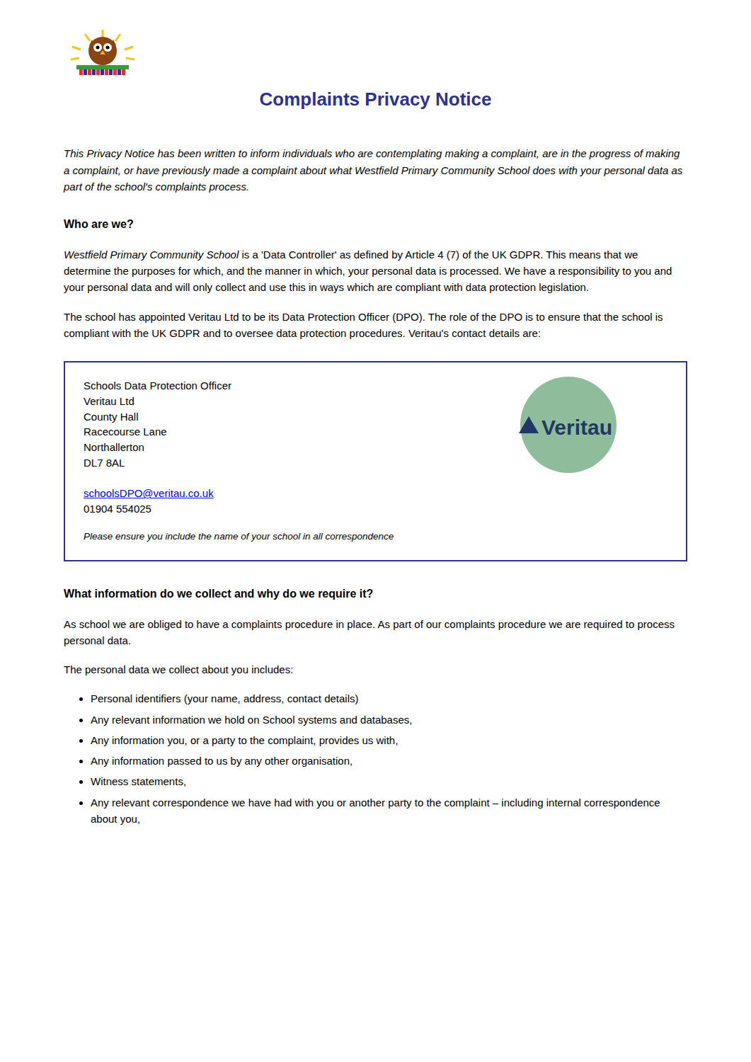Complaints Privacy Notice
This Privacy Notice has been written to inform individuals who are contemplating making a complaint, are in the progress of making a complaint, or have previously made a complaint about what Westfield Primary Community School does with your personal data as part of the school's complaints process.
Who are we?
Westfield Primary Community School is a 'Data Controller' as defined by Article 4 (7) of the UK GDPR. This means that we determine the purposes for which, and the manner in which, your personal data is processed. We have a responsibility to you and your personal data and will only collect and use this in ways which are compliant with data protection legislation.
The school has appointed Veritau Ltd to be its Data Protection Officer (DPO). The role of the DPO is to ensure that the school is compliant with the UK GDPR and to oversee data protection procedures. Veritau's contact details are:
Schools Data Protection Officer
Veritau Ltd
County Hall
Racecourse Lane
Northallerton
DL7 8AL
schoolsDPO@veritau.co.uk
01904 554025
Veritau
Please ensure you include the name of your school in all correspondence
What information do we collect and why do we require it?
As school we are obliged to have a complaints procedure in place. As part of our complaints procedure we are required to process personal data.
The personal data we collect about you includes:
Personal identifiers (your name, address, contact details)
Any relevant information we hold on School systems and databases,
Any information you, or a party to the complaint, provides us with,
Any information passed to us by any other organisation,
Witness statements,
Any relevant correspondence we have had with you or another party to the complaint – including internal correspondence about you,